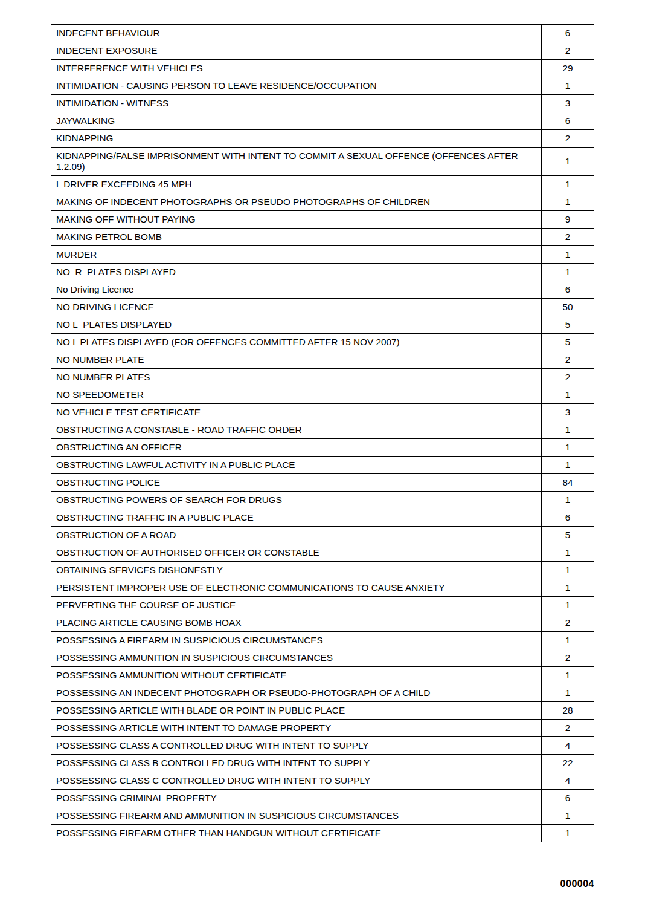| INDECENT BEHAVIOUR | 6 |
| INDECENT EXPOSURE | 2 |
| INTERFERENCE WITH VEHICLES | 29 |
| INTIMIDATION - CAUSING PERSON TO LEAVE RESIDENCE/OCCUPATION | 1 |
| INTIMIDATION - WITNESS | 3 |
| JAYWALKING | 6 |
| KIDNAPPING | 2 |
| KIDNAPPING/FALSE IMPRISONMENT WITH INTENT TO COMMIT A SEXUAL OFFENCE (OFFENCES AFTER 1.2.09) | 1 |
| L DRIVER EXCEEDING 45 MPH | 1 |
| MAKING OF INDECENT PHOTOGRAPHS OR PSEUDO PHOTOGRAPHS OF CHILDREN | 1 |
| MAKING OFF WITHOUT PAYING | 9 |
| MAKING PETROL BOMB | 2 |
| MURDER | 1 |
| NO R PLATES DISPLAYED | 1 |
| No Driving Licence | 6 |
| NO DRIVING LICENCE | 50 |
| NO L PLATES DISPLAYED | 5 |
| NO L PLATES DISPLAYED (FOR OFFENCES COMMITTED AFTER 15 NOV 2007) | 5 |
| NO NUMBER PLATE | 2 |
| NO NUMBER PLATES | 2 |
| NO SPEEDOMETER | 1 |
| NO VEHICLE TEST CERTIFICATE | 3 |
| OBSTRUCTING A CONSTABLE - ROAD TRAFFIC ORDER | 1 |
| OBSTRUCTING AN OFFICER | 1 |
| OBSTRUCTING LAWFUL ACTIVITY IN A PUBLIC PLACE | 1 |
| OBSTRUCTING POLICE | 84 |
| OBSTRUCTING POWERS OF SEARCH FOR DRUGS | 1 |
| OBSTRUCTING TRAFFIC IN A PUBLIC PLACE | 6 |
| OBSTRUCTION OF A ROAD | 5 |
| OBSTRUCTION OF AUTHORISED OFFICER OR CONSTABLE | 1 |
| OBTAINING SERVICES DISHONESTLY | 1 |
| PERSISTENT IMPROPER USE OF ELECTRONIC COMMUNICATIONS TO CAUSE ANXIETY | 1 |
| PERVERTING THE COURSE OF JUSTICE | 1 |
| PLACING ARTICLE CAUSING BOMB HOAX | 2 |
| POSSESSING A FIREARM IN SUSPICIOUS CIRCUMSTANCES | 1 |
| POSSESSING AMMUNITION IN SUSPICIOUS CIRCUMSTANCES | 2 |
| POSSESSING AMMUNITION WITHOUT CERTIFICATE | 1 |
| POSSESSING AN INDECENT PHOTOGRAPH OR PSEUDO-PHOTOGRAPH OF A CHILD | 1 |
| POSSESSING ARTICLE WITH BLADE OR POINT IN PUBLIC PLACE | 28 |
| POSSESSING ARTICLE WITH INTENT TO DAMAGE PROPERTY | 2 |
| POSSESSING CLASS A CONTROLLED DRUG WITH INTENT TO SUPPLY | 4 |
| POSSESSING CLASS B CONTROLLED DRUG WITH INTENT TO SUPPLY | 22 |
| POSSESSING CLASS C CONTROLLED DRUG WITH INTENT TO SUPPLY | 4 |
| POSSESSING CRIMINAL PROPERTY | 6 |
| POSSESSING FIREARM AND AMMUNITION IN SUSPICIOUS CIRCUMSTANCES | 1 |
| POSSESSING FIREARM OTHER THAN HANDGUN WITHOUT CERTIFICATE | 1 |
000004